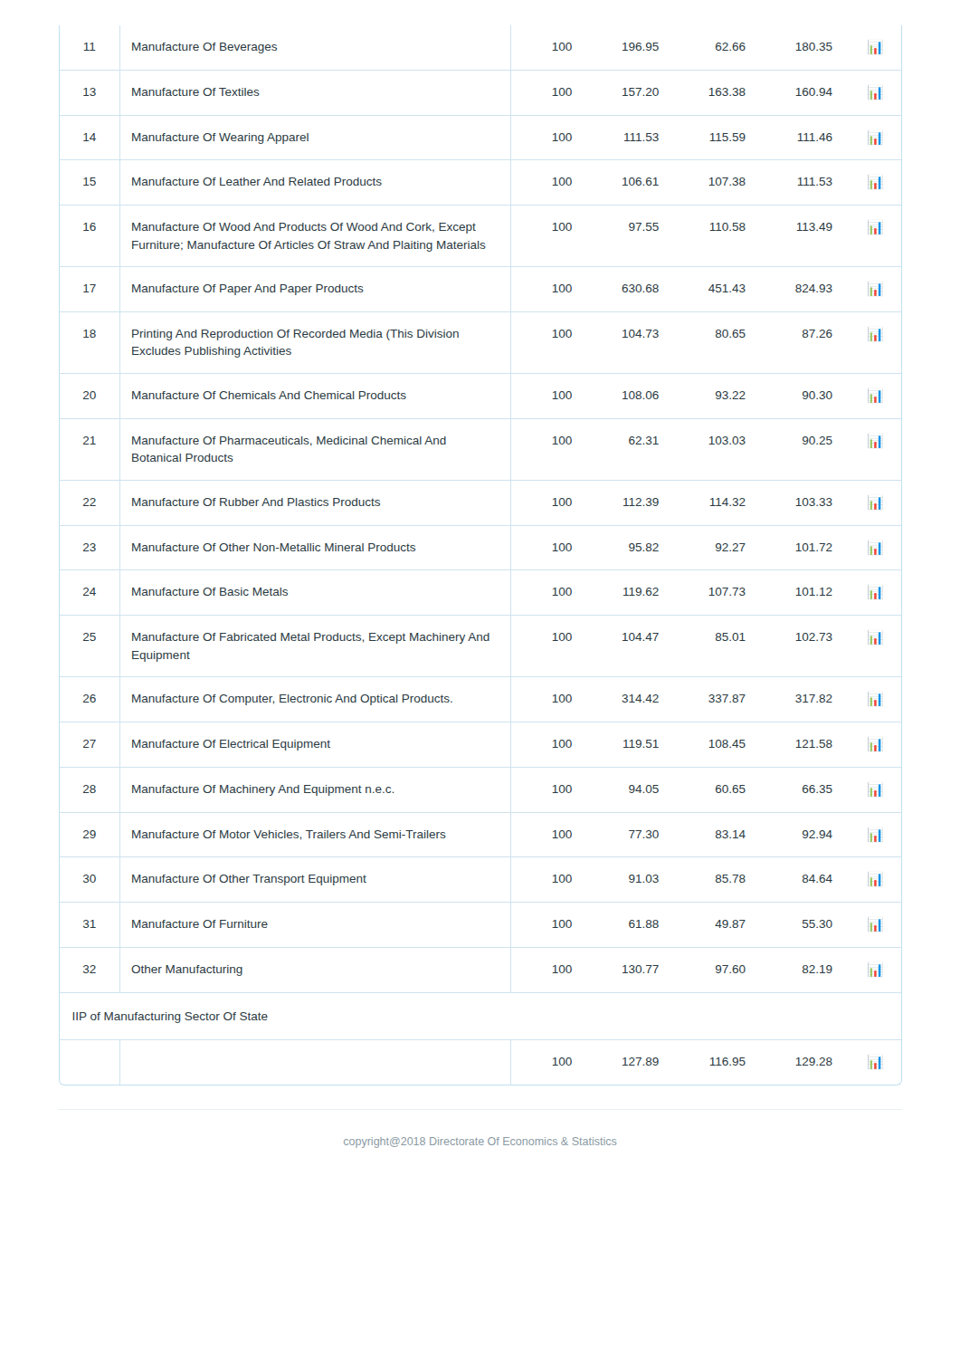| 11 | Manufacture Of Beverages | 100 | 196.95 | 62.66 | 180.35 | 📊 |
| 13 | Manufacture Of Textiles | 100 | 157.20 | 163.38 | 160.94 | 📊 |
| 14 | Manufacture Of Wearing Apparel | 100 | 111.53 | 115.59 | 111.46 | 📊 |
| 15 | Manufacture Of Leather And Related Products | 100 | 106.61 | 107.38 | 111.53 | 📊 |
| 16 | Manufacture Of Wood And Products Of Wood And Cork, Except Furniture; Manufacture Of Articles Of Straw And Plaiting Materials | 100 | 97.55 | 110.58 | 113.49 | 📊 |
| 17 | Manufacture Of Paper And Paper Products | 100 | 630.68 | 451.43 | 824.93 | 📊 |
| 18 | Printing And Reproduction Of Recorded Media (This Division Excludes Publishing Activities | 100 | 104.73 | 80.65 | 87.26 | 📊 |
| 20 | Manufacture Of Chemicals And Chemical Products | 100 | 108.06 | 93.22 | 90.30 | 📊 |
| 21 | Manufacture Of Pharmaceuticals, Medicinal Chemical And Botanical Products | 100 | 62.31 | 103.03 | 90.25 | 📊 |
| 22 | Manufacture Of Rubber And Plastics Products | 100 | 112.39 | 114.32 | 103.33 | 📊 |
| 23 | Manufacture Of Other Non-Metallic Mineral Products | 100 | 95.82 | 92.27 | 101.72 | 📊 |
| 24 | Manufacture Of Basic Metals | 100 | 119.62 | 107.73 | 101.12 | 📊 |
| 25 | Manufacture Of Fabricated Metal Products, Except Machinery And Equipment | 100 | 104.47 | 85.01 | 102.73 | 📊 |
| 26 | Manufacture Of Computer, Electronic And Optical Products. | 100 | 314.42 | 337.87 | 317.82 | 📊 |
| 27 | Manufacture Of Electrical Equipment | 100 | 119.51 | 108.45 | 121.58 | 📊 |
| 28 | Manufacture Of Machinery And Equipment n.e.c. | 100 | 94.05 | 60.65 | 66.35 | 📊 |
| 29 | Manufacture Of Motor Vehicles, Trailers And Semi-Trailers | 100 | 77.30 | 83.14 | 92.94 | 📊 |
| 30 | Manufacture Of Other Transport Equipment | 100 | 91.03 | 85.78 | 84.64 | 📊 |
| 31 | Manufacture Of Furniture | 100 | 61.88 | 49.87 | 55.30 | 📊 |
| 32 | Other Manufacturing | 100 | 130.77 | 97.60 | 82.19 | 📊 |
| IIP of Manufacturing Sector Of State |
| | | 100 | 127.89 | 116.95 | 129.28 | 📊 |
copyright@2018 Directorate Of Economics & Statistics